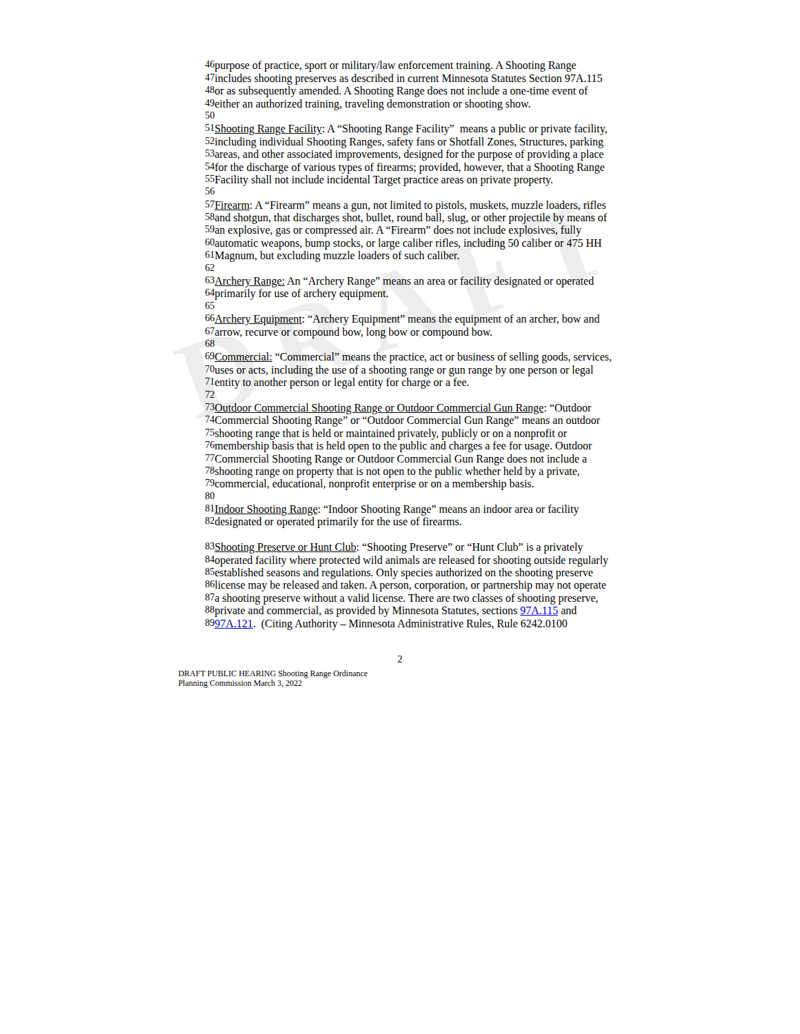DRAFT
| 46 | purpose of practice, sport or military/law enforcement training. A Shooting Range |
| 47 | includes shooting preserves as described in current Minnesota Statutes Section 97A.115 |
| 48 | or as subsequently amended. A Shooting Range does not include a one-time event of |
| 49 | either an authorized training, traveling demonstration or shooting show. |
| 50 | |
| 51 | Shooting Range Facility : A “Shooting Range Facility” means a public or private facility, |
| 52 | including individual Shooting Ranges, safety fans or Shotfall Zones, Structures, parking |
| 53 | areas, and other associated improvements, designed for the purpose of providing a place |
| 54 | for the discharge of various types of firearms; provided, however, that a Shooting Range |
| 55 | Facility shall not include incidental Target practice areas on private property. |
| 56 | |
| 57 | Firearm : A “Firearm” means a gun, not limited to pistols, muskets, muzzle loaders, rifles |
| 58 | and shotgun, that discharges shot, bullet, round ball, slug, or other projectile by means of |
| 59 | an explosive, gas or compressed air. A “Firearm” does not include explosives, fully |
| 60 | automatic weapons, bump stocks, or large caliber rifles, including 50 caliber or 475 HH |
| 61 | Magnum, but excluding muzzle loaders of such caliber. |
| 62 | |
| 63 | Archery Range: An “Archery Range” means an area or facility designated or operated |
| 64 | primarily for use of archery equipment. |
| 65 | |
| 66 | Archery Equipment : “Archery Equipment” means the equipment of an archer, bow and |
| 67 | arrow, recurve or compound bow, long bow or compound bow. |
| 68 | |
| 69 | Commercial: “Commercial” means the practice, act or business of selling goods, services, |
| 70 | uses or acts, including the use of a shooting range or gun range by one person or legal |
| 71 | entity to another person or legal entity for charge or a fee. |
| 72 | |
| 73 | Outdoor Commercial Shooting Range or Outdoor Commercial Gun Range : “Outdoor |
| 74 | Commercial Shooting Range” or “Outdoor Commercial Gun Range” means an outdoor |
| 75 | shooting range that is held or maintained privately, publicly or on a nonprofit or |
| 76 | membership basis that is held open to the public and charges a fee for usage. Outdoor |
| 77 | Commercial Shooting Range or Outdoor Commercial Gun Range does not include a |
| 78 | shooting range on property that is not open to the public whether held by a private, |
| 79 | commercial, educational, nonprofit enterprise or on a membership basis. |
| 80 | |
| 81 | Indoor Shooting Range : “Indoor Shooting Range” means an indoor area or facility |
| 82 | designated or operated primarily for the use of firearms. |
| 83 | Shooting Preserve or Hunt Club : “Shooting Preserve” or “Hunt Club” is a privately |
| 84 | operated facility where protected wild animals are released for shooting outside regularly |
| 85 | established seasons and regulations. Only species authorized on the shooting preserve |
| 86 | license may be released and taken. A person, corporation, or partnership may not operate |
| 87 | a shooting preserve without a valid license. There are two classes of shooting preserve, |
| 88 | private and commercial, as provided by Minnesota Statutes, sections 97A.115 and |
| 89 | 97A.121 . (Citing Authority – Minnesota Administrative Rules, Rule 6242.0100 |
2
DRAFT PUBLIC HEARING Shooting Range Ordinance
Planning Commission March 3, 2022